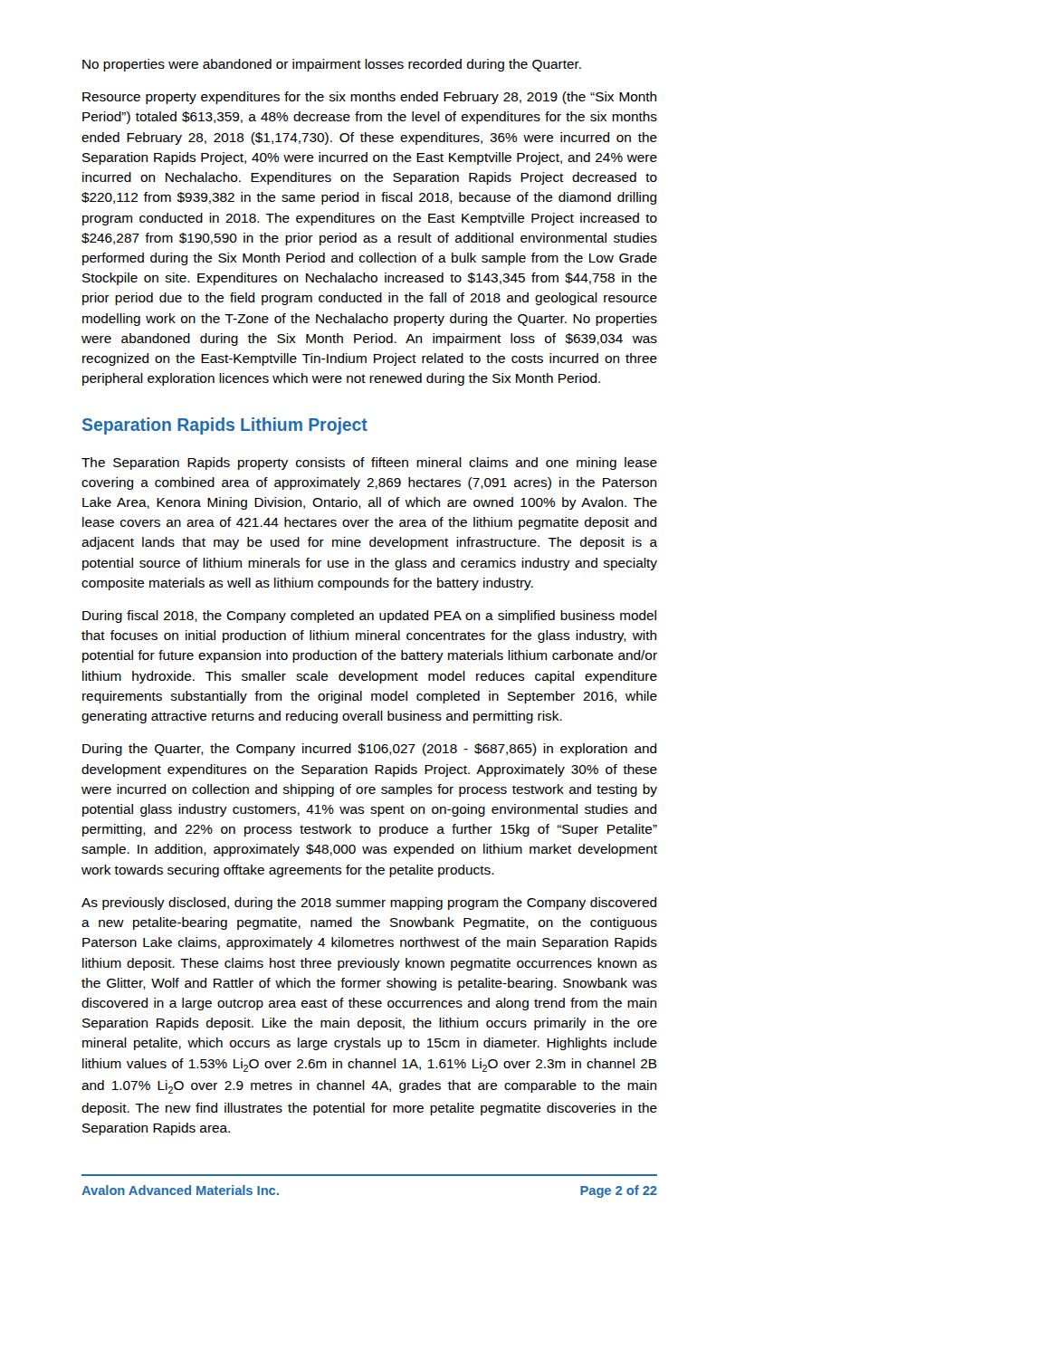No properties were abandoned or impairment losses recorded during the Quarter.
Resource property expenditures for the six months ended February 28, 2019 (the “Six Month Period”) totaled $613,359, a 48% decrease from the level of expenditures for the six months ended February 28, 2018 ($1,174,730). Of these expenditures, 36% were incurred on the Separation Rapids Project, 40% were incurred on the East Kemptville Project, and 24% were incurred on Nechalacho. Expenditures on the Separation Rapids Project decreased to $220,112 from $939,382 in the same period in fiscal 2018, because of the diamond drilling program conducted in 2018. The expenditures on the East Kemptville Project increased to $246,287 from $190,590 in the prior period as a result of additional environmental studies performed during the Six Month Period and collection of a bulk sample from the Low Grade Stockpile on site. Expenditures on Nechalacho increased to $143,345 from $44,758 in the prior period due to the field program conducted in the fall of 2018 and geological resource modelling work on the T-Zone of the Nechalacho property during the Quarter. No properties were abandoned during the Six Month Period. An impairment loss of $639,034 was recognized on the East-Kemptville Tin-Indium Project related to the costs incurred on three peripheral exploration licences which were not renewed during the Six Month Period.
Separation Rapids Lithium Project
The Separation Rapids property consists of fifteen mineral claims and one mining lease covering a combined area of approximately 2,869 hectares (7,091 acres) in the Paterson Lake Area, Kenora Mining Division, Ontario, all of which are owned 100% by Avalon. The lease covers an area of 421.44 hectares over the area of the lithium pegmatite deposit and adjacent lands that may be used for mine development infrastructure. The deposit is a potential source of lithium minerals for use in the glass and ceramics industry and specialty composite materials as well as lithium compounds for the battery industry.
During fiscal 2018, the Company completed an updated PEA on a simplified business model that focuses on initial production of lithium mineral concentrates for the glass industry, with potential for future expansion into production of the battery materials lithium carbonate and/or lithium hydroxide. This smaller scale development model reduces capital expenditure requirements substantially from the original model completed in September 2016, while generating attractive returns and reducing overall business and permitting risk.
During the Quarter, the Company incurred $106,027 (2018 - $687,865) in exploration and development expenditures on the Separation Rapids Project. Approximately 30% of these were incurred on collection and shipping of ore samples for process testwork and testing by potential glass industry customers, 41% was spent on on-going environmental studies and permitting, and 22% on process testwork to produce a further 15kg of “Super Petalite” sample. In addition, approximately $48,000 was expended on lithium market development work towards securing offtake agreements for the petalite products.
As previously disclosed, during the 2018 summer mapping program the Company discovered a new petalite-bearing pegmatite, named the Snowbank Pegmatite, on the contiguous Paterson Lake claims, approximately 4 kilometres northwest of the main Separation Rapids lithium deposit. These claims host three previously known pegmatite occurrences known as the Glitter, Wolf and Rattler of which the former showing is petalite-bearing. Snowbank was discovered in a large outcrop area east of these occurrences and along trend from the main Separation Rapids deposit. Like the main deposit, the lithium occurs primarily in the ore mineral petalite, which occurs as large crystals up to 15cm in diameter. Highlights include lithium values of 1.53% Li2O over 2.6m in channel 1A, 1.61% Li2O over 2.3m in channel 2B and 1.07% Li2O over 2.9 metres in channel 4A, grades that are comparable to the main deposit. The new find illustrates the potential for more petalite pegmatite discoveries in the Separation Rapids area.
Avalon Advanced Materials Inc. Page 2 of 22